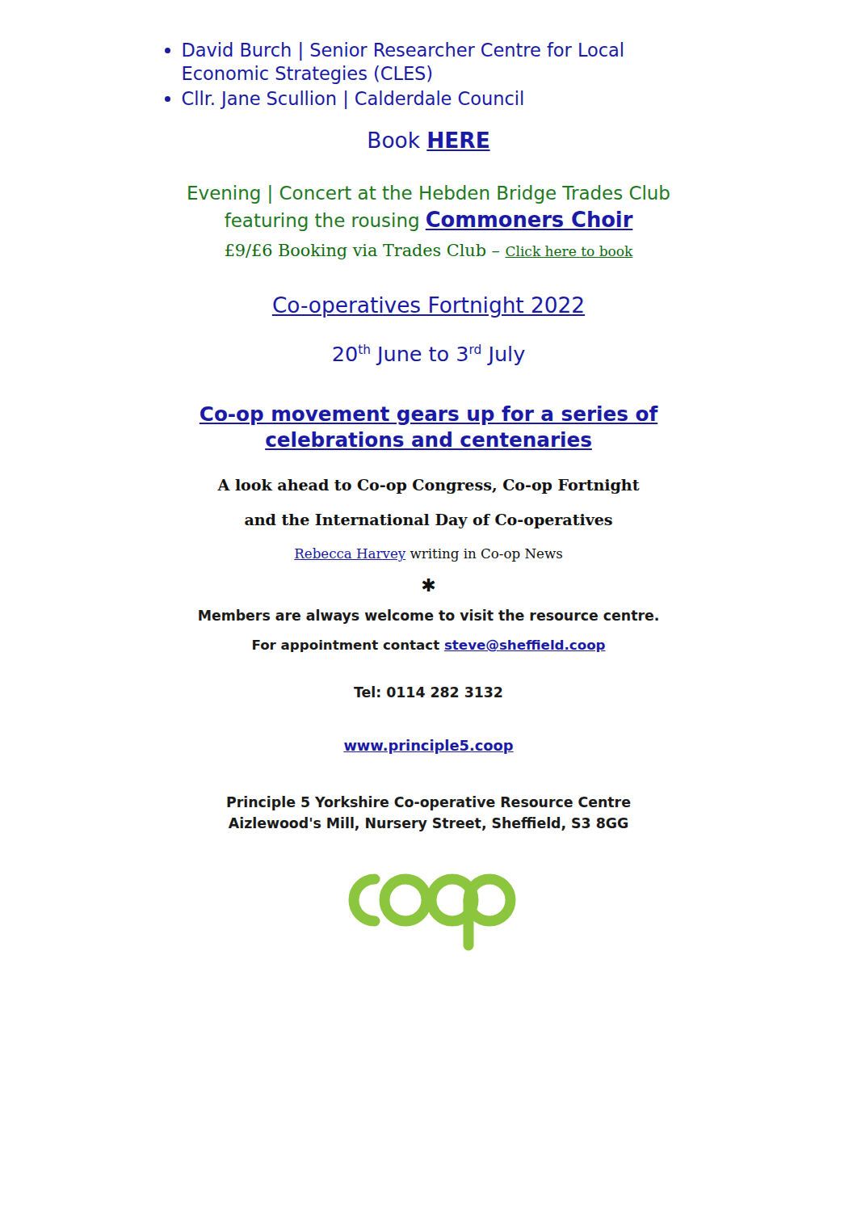David Burch | Senior Researcher Centre for Local Economic Strategies (CLES)
Cllr. Jane Scullion | Calderdale Council
Book HERE
Evening | Concert at the Hebden Bridge Trades Club featuring the rousing Commoners Choir
£9/£6 Booking via Trades Club – Click here to book
Co-operatives Fortnight 2022
20th June to 3rd July
Co-op movement gears up for a series of celebrations and centenaries
A look ahead to Co-op Congress, Co-op Fortnight
and the International Day of Co-operatives
Rebecca Harvey writing in Co-op News
✱
Members are always welcome to visit the resource centre.
For appointment contact steve@sheffield.coop
Tel: 0114 282 3132
www.principle5.coop
Principle 5 Yorkshire Co-operative Resource Centre
Aizlewood's Mill, Nursery Street, Sheffield, S3 8GG